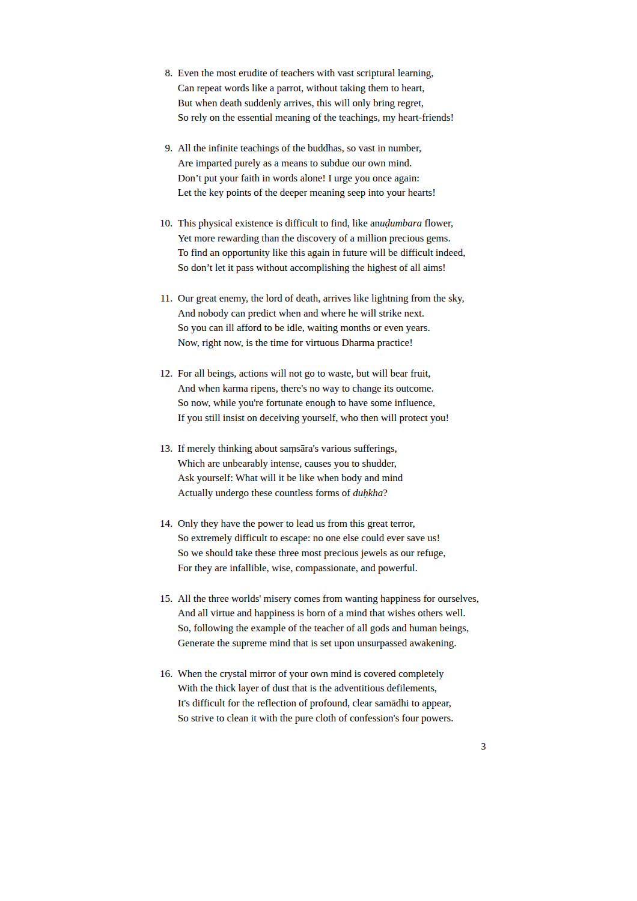Even the most erudite of teachers with vast scriptural learning, Can repeat words like a parrot, without taking them to heart, But when death suddenly arrives, this will only bring regret, So rely on the essential meaning of the teachings, my heart-friends!
All the infinite teachings of the buddhas, so vast in number, Are imparted purely as a means to subdue our own mind. Don’t put your faith in words alone! I urge you once again: Let the key points of the deeper meaning seep into your hearts!
This physical existence is difficult to find, like anuḍumbara flower, Yet more rewarding than the discovery of a million precious gems. To find an opportunity like this again in future will be difficult indeed, So don’t let it pass without accomplishing the highest of all aims!
Our great enemy, the lord of death, arrives like lightning from the sky, And nobody can predict when and where he will strike next. So you can ill afford to be idle, waiting months or even years. Now, right now, is the time for virtuous Dharma practice!
For all beings, actions will not go to waste, but will bear fruit, And when karma ripens, there's no way to change its outcome. So now, while you're fortunate enough to have some influence, If you still insist on deceiving yourself, who then will protect you!
If merely thinking about saṃsāra's various sufferings, Which are unbearably intense, causes you to shudder, Ask yourself: What will it be like when body and mind Actually undergo these countless forms of duḥkha?
Only they have the power to lead us from this great terror, So extremely difficult to escape: no one else could ever save us! So we should take these three most precious jewels as our refuge, For they are infallible, wise, compassionate, and powerful.
All the three worlds' misery comes from wanting happiness for ourselves, And all virtue and happiness is born of a mind that wishes others well. So, following the example of the teacher of all gods and human beings, Generate the supreme mind that is set upon unsurpassed awakening.
When the crystal mirror of your own mind is covered completely With the thick layer of dust that is the adventitious defilements, It's difficult for the reflection of profound, clear samādhi to appear, So strive to clean it with the pure cloth of confession's four powers.
3